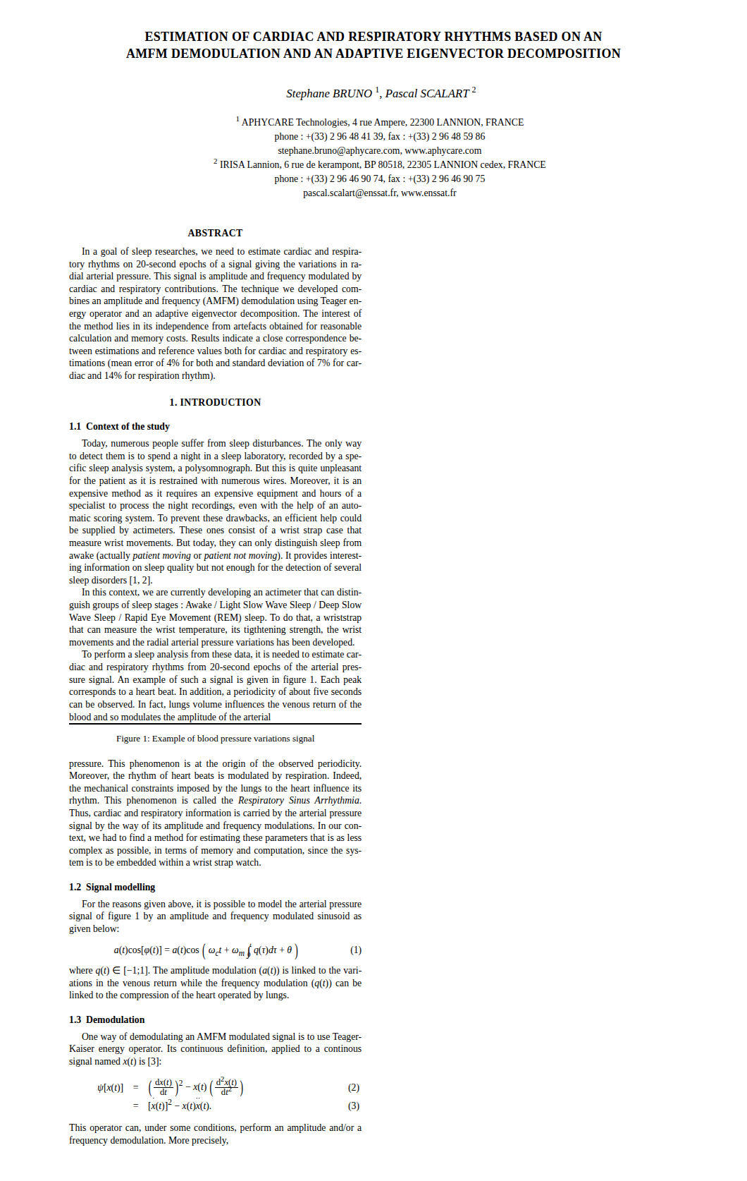Estimation of Cardiac and Respiratory Rhythms Based on an
AMFM Demodulation and an Adaptive Eigenvector Decomposition
Stephane BRUNO 1, Pascal SCALART 2
1 APHYCARE Technologies, 4 rue Ampere, 22300 LANNION, FRANCE
phone : +(33) 2 96 48 41 39, fax : +(33) 2 96 48 59 86
stephane.bruno@aphycare.com, www.aphycare.com
2 IRISA Lannion, 6 rue de kerampont, BP 80518, 22305 LANNION cedex, FRANCE
phone : +(33) 2 96 46 90 74, fax : +(33) 2 96 46 90 75
pascal.scalart@enssat.fr, www.enssat.fr
Abstract
In a goal of sleep researches, we need to estimate cardiac and respiratory rhythms on 20-second epochs of a signal giving the variations in radial arterial pressure. This signal is amplitude and frequency modulated by cardiac and respiratory contributions. The technique we developed combines an amplitude and frequency (AMFM) demodulation using Teager energy operator and an adaptive eigenvector decomposition. The interest of the method lies in its independence from artefacts obtained for reasonable calculation and memory costs. Results indicate a close correspondence between estimations and reference values both for cardiac and respiratory estimations (mean error of 4% for both and standard deviation of 7% for cardiac and 14% for respiration rhythm).
1. Introduction
1.1 Context of the study
Today, numerous people suffer from sleep disturbances. The only way to detect them is to spend a night in a sleep laboratory, recorded by a specific sleep analysis system, a polysomnograph. But this is quite unpleasant for the patient as it is restrained with numerous wires. Moreover, it is an expensive method as it requires an expensive equipment and hours of a specialist to process the night recordings, even with the help of an automatic scoring system. To prevent these drawbacks, an efficient help could be supplied by actimeters. These ones consist of a wrist strap case that measure wrist movements. But today, they can only distinguish sleep from awake (actually patient moving or patient not moving). It provides interesting information on sleep quality but not enough for the detection of several sleep disorders [1, 2].
In this context, we are currently developing an actimeter that can distinguish groups of sleep stages : Awake / Light Slow Wave Sleep / Deep Slow Wave Sleep / Rapid Eye Movement (REM) sleep. To do that, a wriststrap that can measure the wrist temperature, its tigthtening strength, the wrist movements and the radial arterial pressure variations has been developed.
To perform a sleep analysis from these data, it is needed to estimate cardiac and respiratory rhythms from 20-second epochs of the arterial pressure signal. An example of such a signal is given in figure 1. Each peak corresponds to a heart beat. In addition, a periodicity of about five seconds can be observed. In fact, lungs volume influences the venous return of the blood and so modulates the amplitude of the arterial
Figure 1: Example of blood pressure variations signal
pressure. This phenomenon is at the origin of the observed periodicity. Moreover, the rhythm of heart beats is modulated by respiration. Indeed, the mechanical constraints imposed by the lungs to the heart influence its rhythm. This phenomenon is called the Respiratory Sinus Arrhythmia. Thus, cardiac and respiratory information is carried by the arterial pressure signal by the way of its amplitude and frequency modulations. In our context, we had to find a method for estimating these parameters that is as less complex as possible, in terms of memory and computation, since the system is to be embedded within a wrist strap watch.
1.2 Signal modelling
For the reasons given above, it is possible to model the arterial pressure signal of figure 1 by an amplitude and frequency modulated sinusoid as given below:
a(t)cos[φ(t)] = a(t)cos ( ωct + ωm ∫t 0 q(τ)dτ + θ ) (1)
where q(t) ∈ [−1;1]. The amplitude modulation (a(t)) is linked to the variations in the venous return while the frequency modulation (q(t)) can be linked to the compression of the heart operated by lungs.
1.3 Demodulation
One way of demodulating an AMFM modulated signal is to use Teager-Kaiser energy operator. Its continuous definition, applied to a continous signal named x(t) is [3]:
| ψ [ x ( t )] | = | ( d x ( t ) d t ) 2 − x ( t ) ( d 2 x ( t ) d t 2 ) | (2) |
| | = | [ · x ( t )] 2 − x ( t ) ·· x ( t ). | (3) |
This operator can, under some conditions, perform an amplitude and/or a frequency demodulation. More precisely,